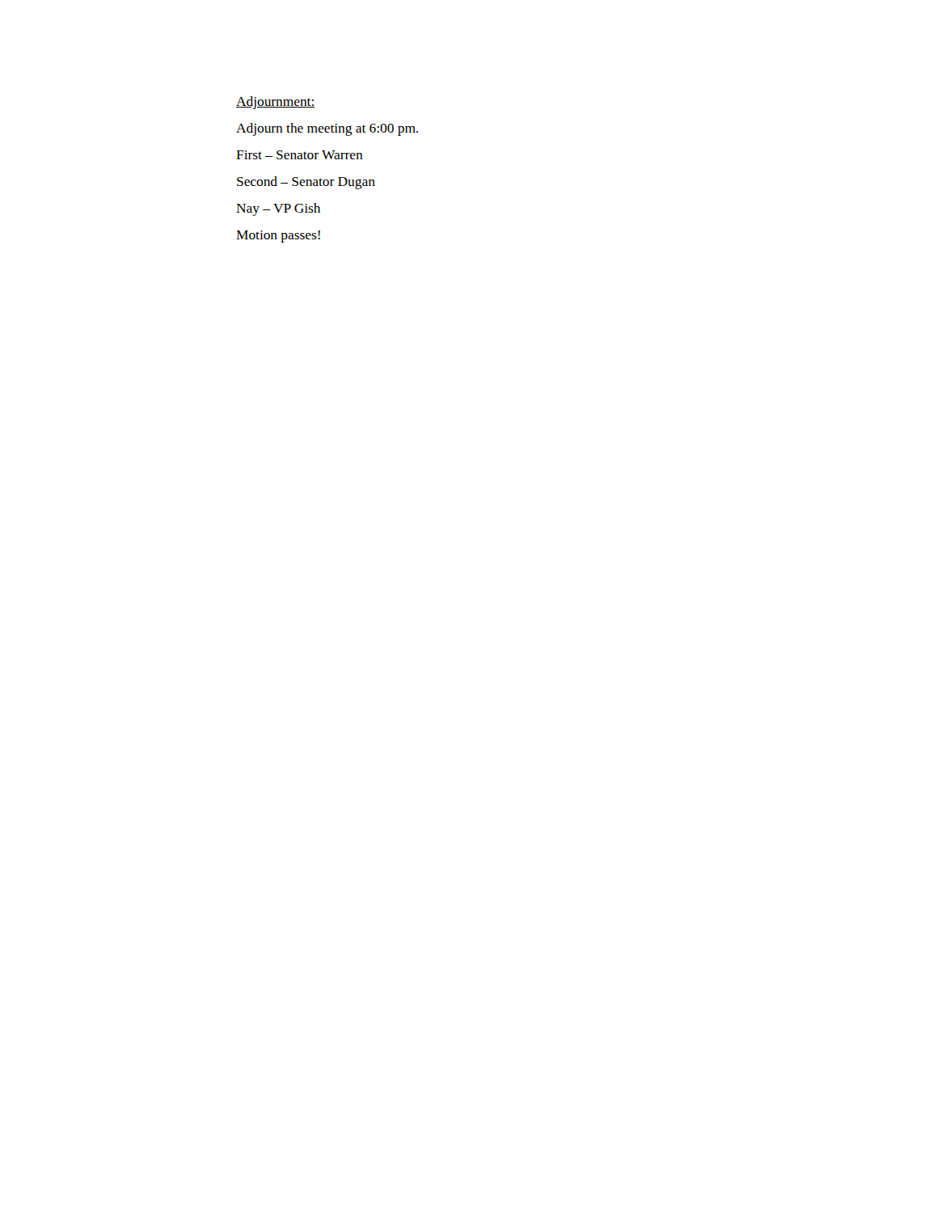Adjournment:
Adjourn the meeting at 6:00 pm.
First – Senator Warren
Second – Senator Dugan
Nay – VP Gish
Motion passes!